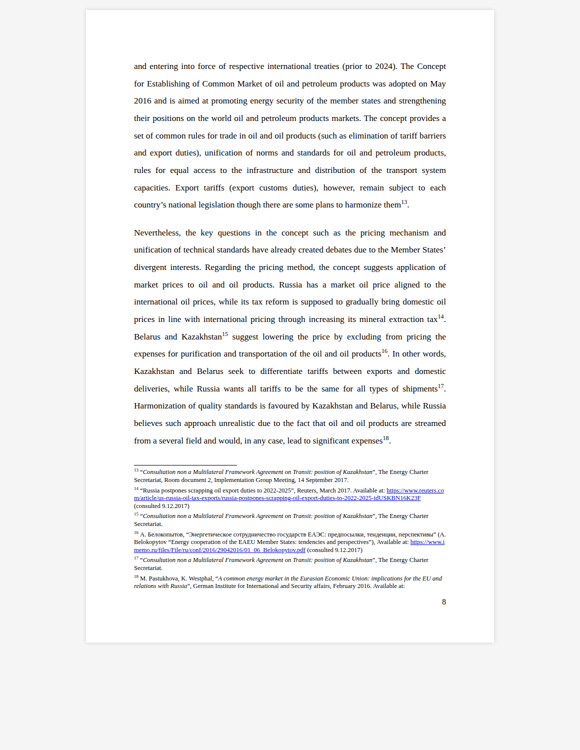and entering into force of respective international treaties (prior to 2024). The Concept for Establishing of Common Market of oil and petroleum products was adopted on May 2016 and is aimed at promoting energy security of the member states and strengthening their positions on the world oil and petroleum products markets. The concept provides a set of common rules for trade in oil and oil products (such as elimination of tariff barriers and export duties), unification of norms and standards for oil and petroleum products, rules for equal access to the infrastructure and distribution of the transport system capacities. Export tariffs (export customs duties), however, remain subject to each country’s national legislation though there are some plans to harmonize them13.
Nevertheless, the key questions in the concept such as the pricing mechanism and unification of technical standards have already created debates due to the Member States’ divergent interests. Regarding the pricing method, the concept suggests application of market prices to oil and oil products. Russia has a market oil price aligned to the international oil prices, while its tax reform is supposed to gradually bring domestic oil prices in line with international pricing through increasing its mineral extraction tax14. Belarus and Kazakhstan15 suggest lowering the price by excluding from pricing the expenses for purification and transportation of the oil and oil products16. In other words, Kazakhstan and Belarus seek to differentiate tariffs between exports and domestic deliveries, while Russia wants all tariffs to be the same for all types of shipments17. Harmonization of quality standards is favoured by Kazakhstan and Belarus, while Russia believes such approach unrealistic due to the fact that oil and oil products are streamed from a several field and would, in any case, lead to significant expenses18.
13 “Consultation non a Multilateral Framework Agreement on Transit: position of Kazakhstan”, The Energy Charter Secretariat, Room document 2, Implementation Group Meeting, 14 September 2017.
14 “Russia postpones scrapping oil export duties to 2022-2025”, Reuters, March 2017. Available at: https://www.reuters.com/article/us-russia-oil-tax-exports/russia-postpones-scrapping-oil-export-duties-to-2022-2025-idUSKBN16K23F (consulted 9.12.2017)
15 “Consultation non a Multilateral Framework Agreement on Transit: position of Kazakhstan”, The Energy Charter Secretariat.
16 А. Белокопытов, “Энергетическое сотрудничество государств ЕАЭС: предпосылки, тенденции, перспективы” (A. Belokopytov “Energy cooperation of the EAEU Member States: tendencies and perspectives”), Available at: https://www.imemo.ru/files/File/ru/conf/2016/29042016/01_06_Belokopytov.pdf (consulted 9.12.2017)
17 “Consultation non a Multilateral Framework Agreement on Transit: position of Kazakhstan”, The Energy Charter Secretariat.
18 M. Pastukhova, K. Westphal, “A common energy market in the Eurasian Economic Union: implications for the EU and relations with Russia”, German Institute for International and Security affairs, February 2016. Available at:
8